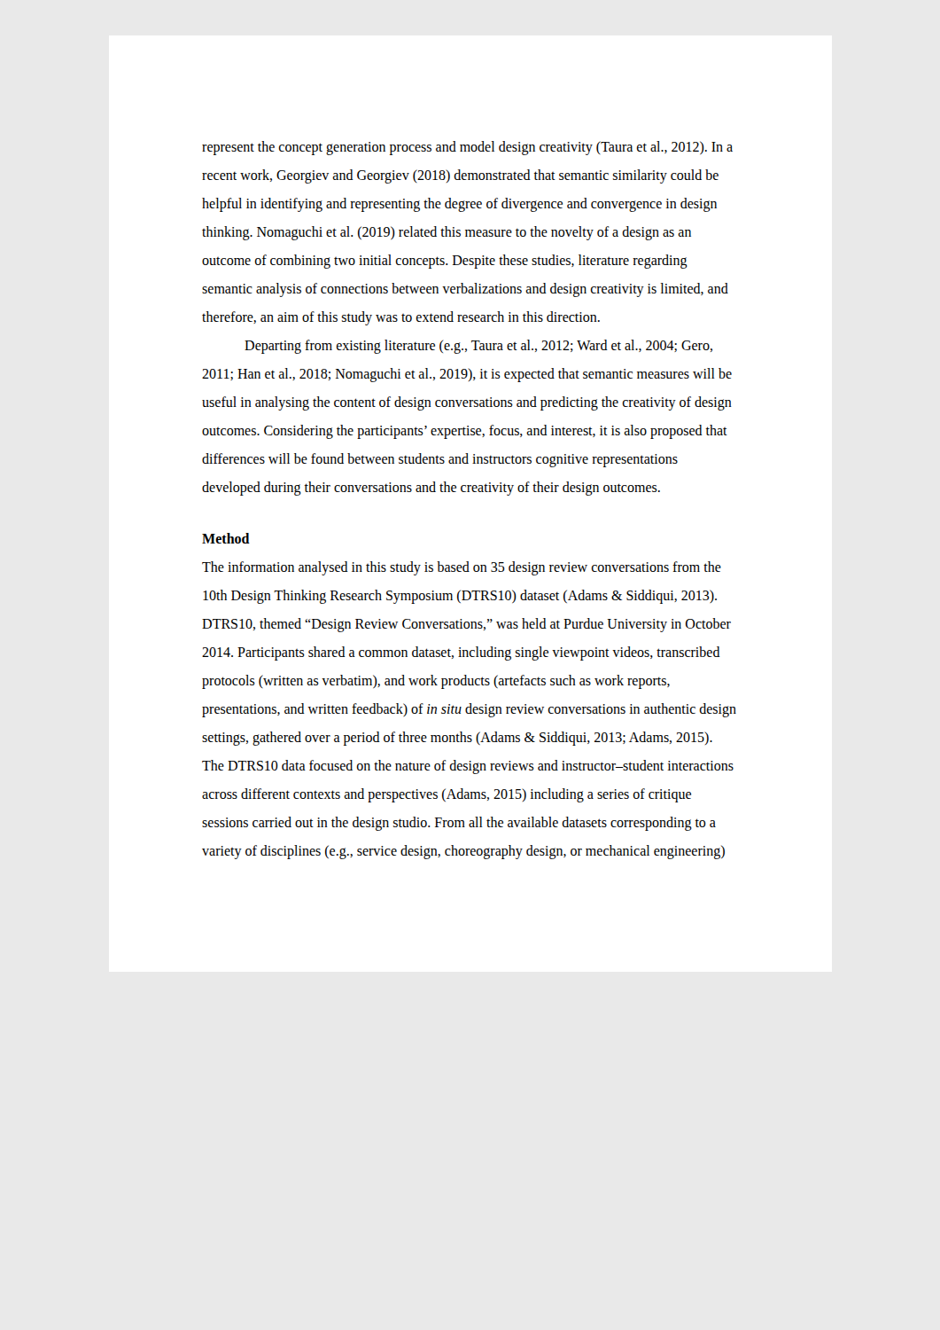represent the concept generation process and model design creativity (Taura et al., 2012). In a recent work, Georgiev and Georgiev (2018) demonstrated that semantic similarity could be helpful in identifying and representing the degree of divergence and convergence in design thinking. Nomaguchi et al. (2019) related this measure to the novelty of a design as an outcome of combining two initial concepts. Despite these studies, literature regarding semantic analysis of connections between verbalizations and design creativity is limited, and therefore, an aim of this study was to extend research in this direction.
Departing from existing literature (e.g., Taura et al., 2012; Ward et al., 2004; Gero, 2011; Han et al., 2018; Nomaguchi et al., 2019), it is expected that semantic measures will be useful in analysing the content of design conversations and predicting the creativity of design outcomes. Considering the participants’ expertise, focus, and interest, it is also proposed that differences will be found between students and instructors cognitive representations developed during their conversations and the creativity of their design outcomes.
Method
The information analysed in this study is based on 35 design review conversations from the 10th Design Thinking Research Symposium (DTRS10) dataset (Adams & Siddiqui, 2013). DTRS10, themed “Design Review Conversations,” was held at Purdue University in October 2014. Participants shared a common dataset, including single viewpoint videos, transcribed protocols (written as verbatim), and work products (artefacts such as work reports, presentations, and written feedback) of in situ design review conversations in authentic design settings, gathered over a period of three months (Adams & Siddiqui, 2013; Adams, 2015). The DTRS10 data focused on the nature of design reviews and instructor–student interactions across different contexts and perspectives (Adams, 2015) including a series of critique sessions carried out in the design studio. From all the available datasets corresponding to a variety of disciplines (e.g., service design, choreography design, or mechanical engineering)